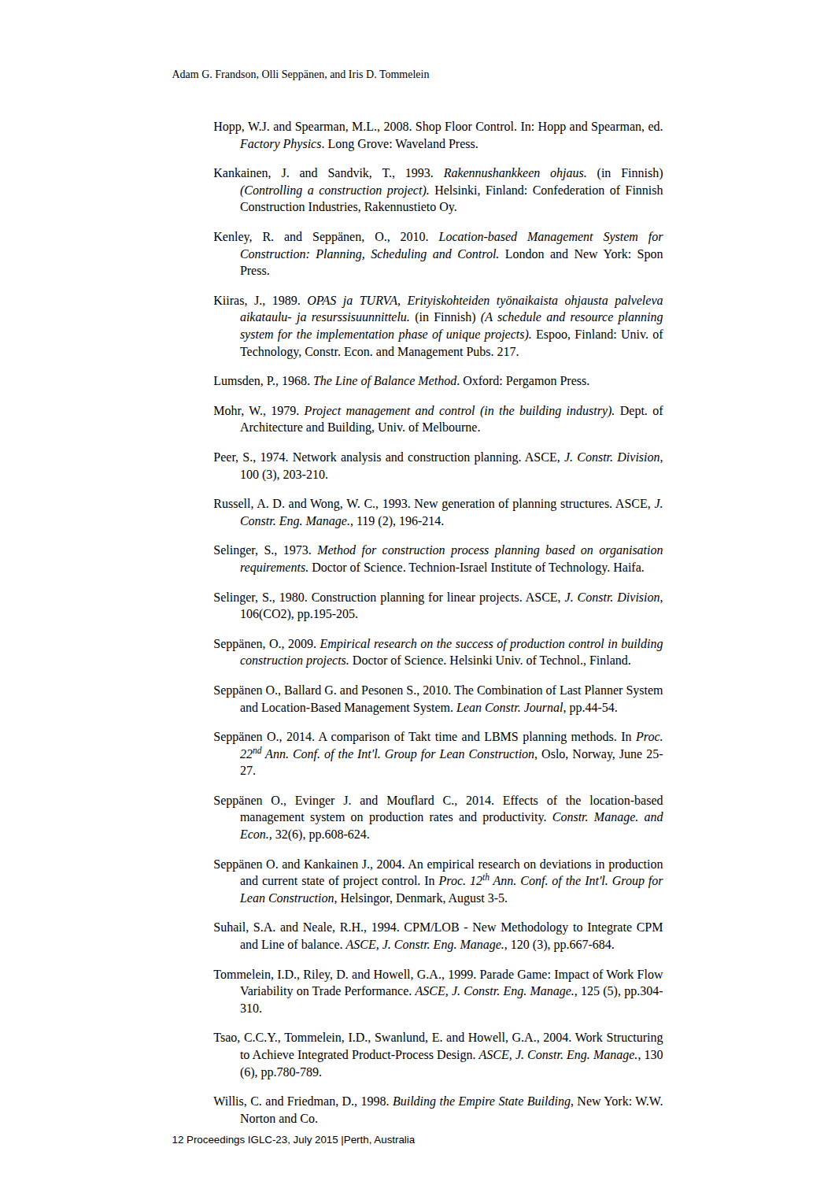Adam G. Frandson, Olli Seppänen, and Iris D. Tommelein
Hopp, W.J. and Spearman, M.L., 2008. Shop Floor Control. In: Hopp and Spearman, ed. Factory Physics. Long Grove: Waveland Press.
Kankainen, J. and Sandvik, T., 1993. Rakennushankkeen ohjaus. (in Finnish) (Controlling a construction project). Helsinki, Finland: Confederation of Finnish Construction Industries, Rakennustieto Oy.
Kenley, R. and Seppänen, O., 2010. Location-based Management System for Construction: Planning, Scheduling and Control. London and New York: Spon Press.
Kiiras, J., 1989. OPAS ja TURVA, Erityiskohteiden työnaikaista ohjausta palveleva aikataulu- ja resurssisuunnittelu. (in Finnish) (A schedule and resource planning system for the implementation phase of unique projects). Espoo, Finland: Univ. of Technology, Constr. Econ. and Management Pubs. 217.
Lumsden, P., 1968. The Line of Balance Method. Oxford: Pergamon Press.
Mohr, W., 1979. Project management and control (in the building industry). Dept. of Architecture and Building, Univ. of Melbourne.
Peer, S., 1974. Network analysis and construction planning. ASCE, J. Constr. Division, 100 (3), 203-210.
Russell, A. D. and Wong, W. C., 1993. New generation of planning structures. ASCE, J. Constr. Eng. Manage., 119 (2), 196-214.
Selinger, S., 1973. Method for construction process planning based on organisation requirements. Doctor of Science. Technion-Israel Institute of Technology. Haifa.
Selinger, S., 1980. Construction planning for linear projects. ASCE, J. Constr. Division, 106(CO2), pp.195-205.
Seppänen, O., 2009. Empirical research on the success of production control in building construction projects. Doctor of Science. Helsinki Univ. of Technol., Finland.
Seppänen O., Ballard G. and Pesonen S., 2010. The Combination of Last Planner System and Location-Based Management System. Lean Constr. Journal, pp.44-54.
Seppänen O., 2014. A comparison of Takt time and LBMS planning methods. In Proc. 22nd Ann. Conf. of the Int'l. Group for Lean Construction, Oslo, Norway, June 25-27.
Seppänen O., Evinger J. and Mouflard C., 2014. Effects of the location-based management system on production rates and productivity. Constr. Manage. and Econ., 32(6), pp.608-624.
Seppänen O. and Kankainen J., 2004. An empirical research on deviations in production and current state of project control. In Proc. 12th Ann. Conf. of the Int'l. Group for Lean Construction, Helsingor, Denmark, August 3-5.
Suhail, S.A. and Neale, R.H., 1994. CPM/LOB - New Methodology to Integrate CPM and Line of balance. ASCE, J. Constr. Eng. Manage., 120 (3), pp.667-684.
Tommelein, I.D., Riley, D. and Howell, G.A., 1999. Parade Game: Impact of Work Flow Variability on Trade Performance. ASCE, J. Constr. Eng. Manage., 125 (5), pp.304-310.
Tsao, C.C.Y., Tommelein, I.D., Swanlund, E. and Howell, G.A., 2004. Work Structuring to Achieve Integrated Product-Process Design. ASCE, J. Constr. Eng. Manage., 130 (6), pp.780-789.
Willis, C. and Friedman, D., 1998. Building the Empire State Building, New York: W.W. Norton and Co.
12 Proceedings IGLC-23, July 2015 |Perth, Australia